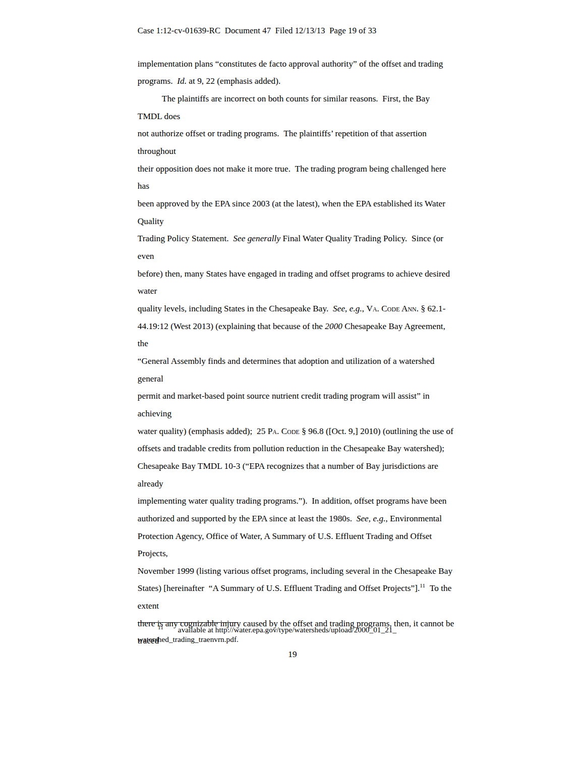Case 1:12-cv-01639-RC Document 47 Filed 12/13/13 Page 19 of 33
implementation plans “constitutes de facto approval authority” of the offset and trading
programs. Id. at 9, 22 (emphasis added).
The plaintiffs are incorrect on both counts for similar reasons. First, the Bay TMDL does
not authorize offset or trading programs. The plaintiffs’ repetition of that assertion throughout
their opposition does not make it more true. The trading program being challenged here has
been approved by the EPA since 2003 (at the latest), when the EPA established its Water Quality
Trading Policy Statement. See generally Final Water Quality Trading Policy. Since (or even
before) then, many States have engaged in trading and offset programs to achieve desired water
quality levels, including States in the Chesapeake Bay. See, e.g., Va. Code Ann. § 62.1-
44.19:12 (West 2013) (explaining that because of the 2000 Chesapeake Bay Agreement, the
“General Assembly finds and determines that adoption and utilization of a watershed general
permit and market-based point source nutrient credit trading program will assist” in achieving
water quality) (emphasis added); 25 Pa. Code § 96.8 ([Oct. 9,] 2010) (outlining the use of
offsets and tradable credits from pollution reduction in the Chesapeake Bay watershed);
Chesapeake Bay TMDL 10-3 (“EPA recognizes that a number of Bay jurisdictions are already
implementing water quality trading programs.”). In addition, offset programs have been
authorized and supported by the EPA since at least the 1980s. See, e.g., Environmental
Protection Agency, Office of Water, A Summary of U.S. Effluent Trading and Offset Projects,
November 1999 (listing various offset programs, including several in the Chesapeake Bay
States) [hereinafter “A Summary of U.S. Effluent Trading and Offset Projects”].11 To the extent
there is any cognizable injury caused by the offset and trading programs, then, it cannot be traced
11available at http://water.epa.gov/type/watersheds/upload/2000_01_21_
watershed_trading_traenvrn.pdf.
19